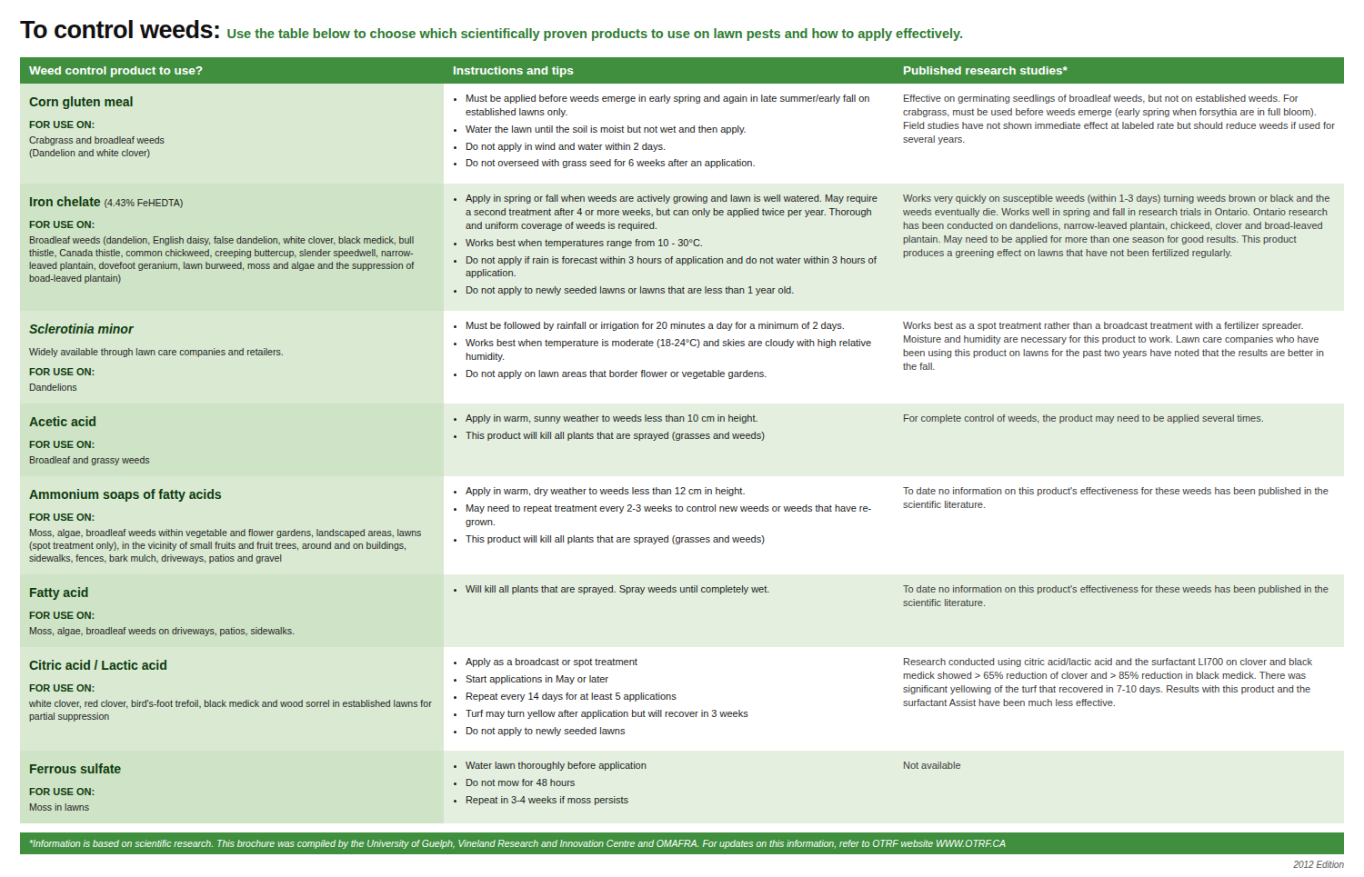To control weeds: Use the table below to choose which scientifically proven products to use on lawn pests and how to apply effectively.
| Weed control product to use? | Instructions and tips | Published research studies* |
| --- | --- | --- |
| Corn gluten meal FOR USE ON: Crabgrass and broadleaf weeds (Dandelion and white clover) | Must be applied before weeds emerge in early spring and again in late summer/early fall on established lawns only. Water the lawn until the soil is moist but not wet and then apply. Do not apply in wind and water within 2 days. Do not overseed with grass seed for 6 weeks after an application. | Effective on germinating seedlings of broadleaf weeds, but not on established weeds. For crabgrass, must be used before weeds emerge (early spring when forsythia are in full bloom). Field studies have not shown immediate effect at labeled rate but should reduce weeds if used for several years. |
| Iron chelate (4.43% FeHEDTA) FOR USE ON: Broadleaf weeds (dandelion, English daisy, false dandelion, white clover, black medick, bull thistle, Canada thistle, common chickweed, creeping buttercup, slender speedwell, narrow-leaved plantain, dovefoot geranium, lawn burweed, moss and algae and the suppression of boad-leaved plantain) | Apply in spring or fall when weeds are actively growing and lawn is well watered. May require a second treatment after 4 or more weeks, but can only be applied twice per year. Thorough and uniform coverage of weeds is required. Works best when temperatures range from 10 - 30°C. Do not apply if rain is forecast within 3 hours of application and do not water within 3 hours of application. Do not apply to newly seeded lawns or lawns that are less than 1 year old. | Works very quickly on susceptible weeds (within 1-3 days) turning weeds brown or black and the weeds eventually die. Works well in spring and fall in research trials in Ontario. Ontario research has been conducted on dandelions, narrow-leaved plantain, chickeed, clover and broad-leaved plantain. May need to be applied for more than one season for good results. This product produces a greening effect on lawns that have not been fertilized regularly. |
| Sclerotinia minor Widely available through lawn care companies and retailers. FOR USE ON: Dandelions | Must be followed by rainfall or irrigation for 20 minutes a day for a minimum of 2 days. Works best when temperature is moderate (18-24°C) and skies are cloudy with high relative humidity. Do not apply on lawn areas that border flower or vegetable gardens. | Works best as a spot treatment rather than a broadcast treatment with a fertilizer spreader. Moisture and humidity are necessary for this product to work. Lawn care companies who have been using this product on lawns for the past two years have noted that the results are better in the fall. |
| Acetic acid FOR USE ON: Broadleaf and grassy weeds | Apply in warm, sunny weather to weeds less than 10 cm in height. This product will kill all plants that are sprayed (grasses and weeds) | For complete control of weeds, the product may need to be applied several times. |
| Ammonium soaps of fatty acids FOR USE ON: Moss, algae, broadleaf weeds within vegetable and flower gardens, landscaped areas, lawns (spot treatment only), in the vicinity of small fruits and fruit trees, around and on buildings, sidewalks, fences, bark mulch, driveways, patios and gravel | Apply in warm, dry weather to weeds less than 12 cm in height. May need to repeat treatment every 2-3 weeks to control new weeds or weeds that have re-grown. This product will kill all plants that are sprayed (grasses and weeds) | To date no information on this product's effectiveness for these weeds has been published in the scientific literature. |
| Fatty acid FOR USE ON: Moss, algae, broadleaf weeds on driveways, patios, sidewalks. | Will kill all plants that are sprayed. Spray weeds until completely wet. | To date no information on this product's effectiveness for these weeds has been published in the scientific literature. |
| Citric acid / Lactic acid FOR USE ON: white clover, red clover, bird's-foot trefoil, black medick and wood sorrel in established lawns for partial suppression | Apply as a broadcast or spot treatment Start applications in May or later Repeat every 14 days for at least 5 applications Turf may turn yellow after application but will recover in 3 weeks Do not apply to newly seeded lawns | Research conducted using citric acid/lactic acid and the surfactant LI700 on clover and black medick showed > 65% reduction of clover and > 85% reduction in black medick. There was significant yellowing of the turf that recovered in 7-10 days. Results with this product and the surfactant Assist have been much less effective. |
| Ferrous sulfate FOR USE ON: Moss in lawns | Water lawn thoroughly before application Do not mow for 48 hours Repeat in 3-4 weeks if moss persists | Not available |
*Information is based on scientific research. This brochure was compiled by the University of Guelph, Vineland Research and Innovation Centre and OMAFRA. For updates on this information, refer to OTRF website WWW.OTRF.CA
2012 Edition